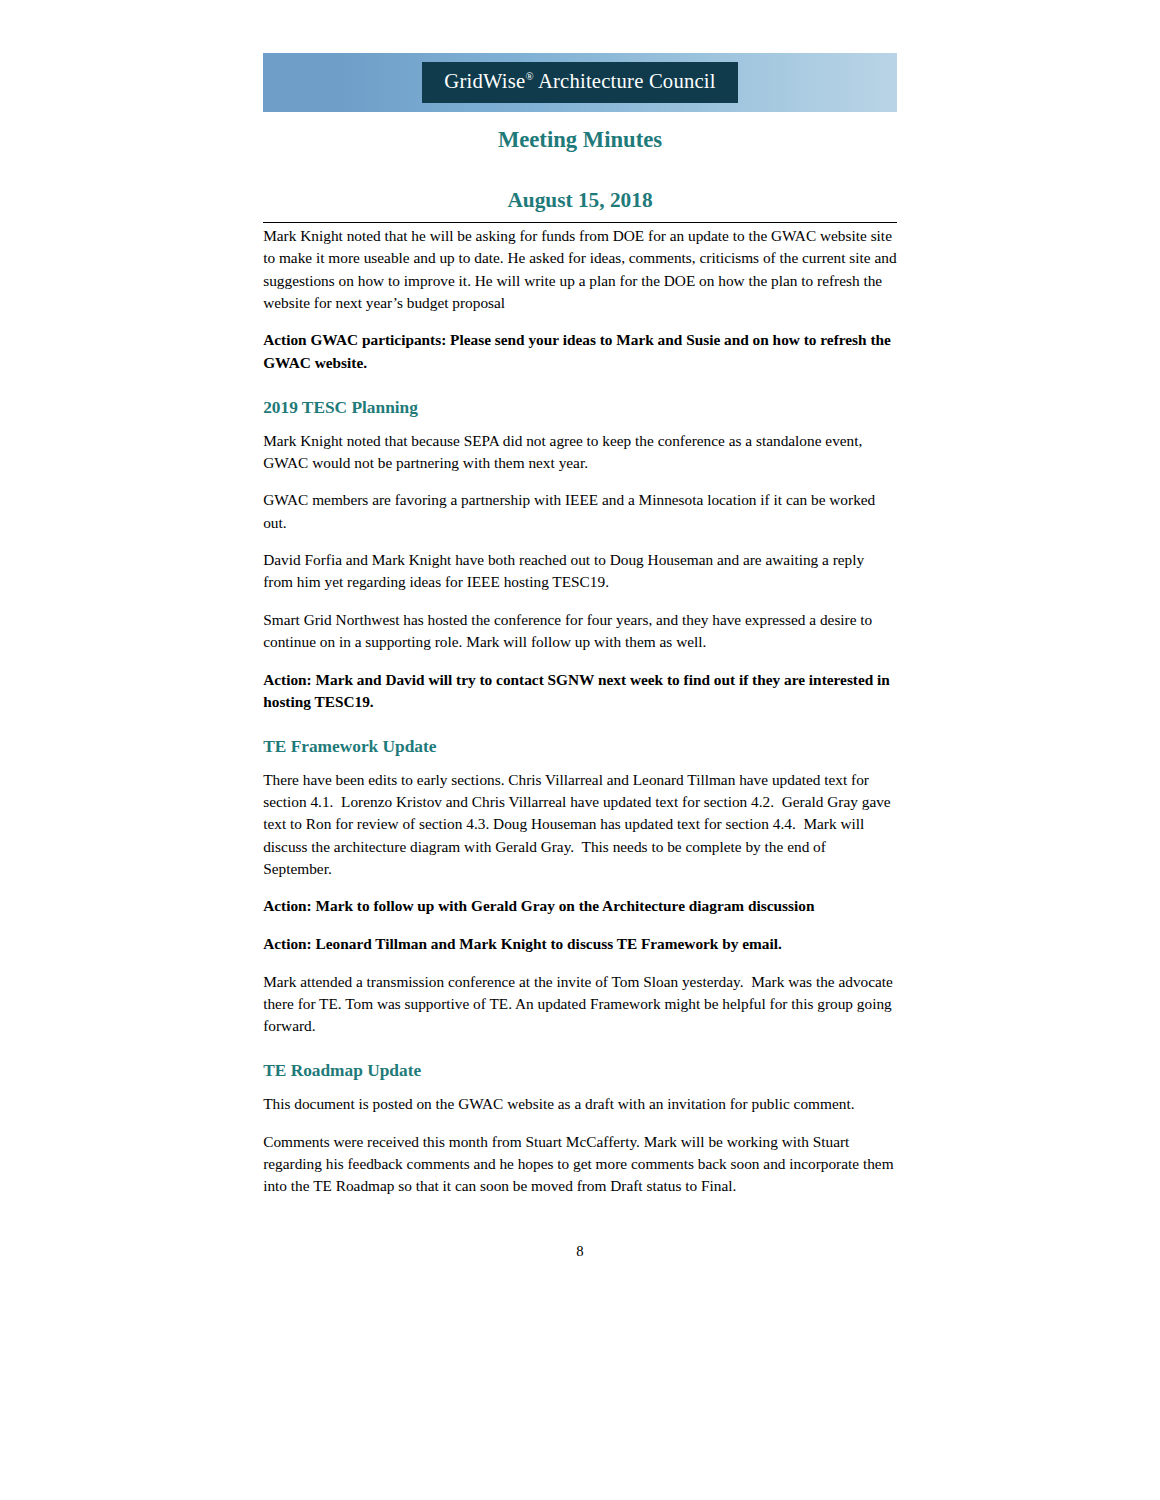GridWise® Architecture Council
Meeting Minutes
August 15, 2018
Mark Knight noted that he will be asking for funds from DOE for an update to the GWAC website site to make it more useable and up to date. He asked for ideas, comments, criticisms of the current site and suggestions on how to improve it. He will write up a plan for the DOE on how the plan to refresh the website for next year’s budget proposal
Action GWAC participants: Please send your ideas to Mark and Susie and on how to refresh the GWAC website.
2019 TESC Planning
Mark Knight noted that because SEPA did not agree to keep the conference as a standalone event, GWAC would not be partnering with them next year.
GWAC members are favoring a partnership with IEEE and a Minnesota location if it can be worked out.
David Forfia and Mark Knight have both reached out to Doug Houseman and are awaiting a reply from him yet regarding ideas for IEEE hosting TESC19.
Smart Grid Northwest has hosted the conference for four years, and they have expressed a desire to continue on in a supporting role. Mark will follow up with them as well.
Action: Mark and David will try to contact SGNW next week to find out if they are interested in hosting TESC19.
TE Framework Update
There have been edits to early sections. Chris Villarreal and Leonard Tillman have updated text for section 4.1. Lorenzo Kristov and Chris Villarreal have updated text for section 4.2. Gerald Gray gave text to Ron for review of section 4.3. Doug Houseman has updated text for section 4.4. Mark will discuss the architecture diagram with Gerald Gray. This needs to be complete by the end of September.
Action: Mark to follow up with Gerald Gray on the Architecture diagram discussion
Action: Leonard Tillman and Mark Knight to discuss TE Framework by email.
Mark attended a transmission conference at the invite of Tom Sloan yesterday. Mark was the advocate there for TE. Tom was supportive of TE. An updated Framework might be helpful for this group going forward.
TE Roadmap Update
This document is posted on the GWAC website as a draft with an invitation for public comment.
Comments were received this month from Stuart McCafferty. Mark will be working with Stuart regarding his feedback comments and he hopes to get more comments back soon and incorporate them into the TE Roadmap so that it can soon be moved from Draft status to Final.
8